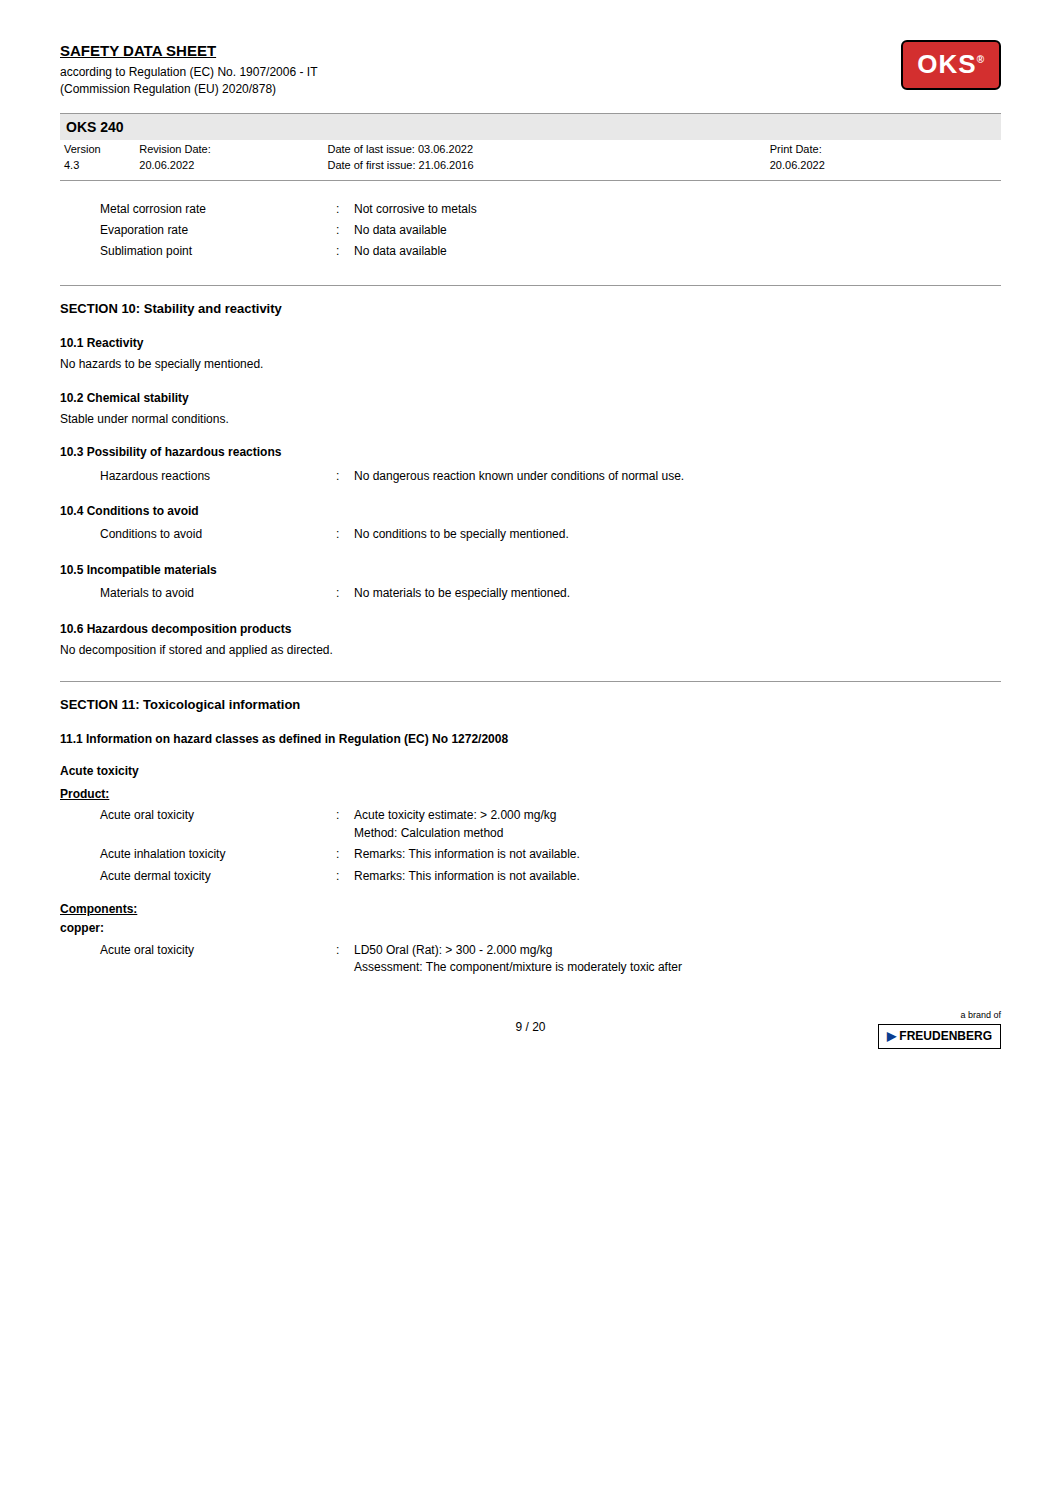SAFETY DATA SHEET
according to Regulation (EC) No. 1907/2006 - IT
(Commission Regulation (EU) 2020/878)
OKS®
OKS 240
| Version 4.3 | Revision Date: 20.06.2022 | Date of last issue: 03.06.2022 Date of first issue: 21.06.2016 | Print Date: 20.06.2022 |
| Metal corrosion rate | : | Not corrosive to metals |
| Evaporation rate | : | No data available |
| Sublimation point | : | No data available |
SECTION 10: Stability and reactivity
10.1 Reactivity
No hazards to be specially mentioned.
10.2 Chemical stability
Stable under normal conditions.
10.3 Possibility of hazardous reactions
| Hazardous reactions | : | No dangerous reaction known under conditions of normal use. |
10.4 Conditions to avoid
| Conditions to avoid | : | No conditions to be specially mentioned. |
10.5 Incompatible materials
| Materials to avoid | : | No materials to be especially mentioned. |
10.6 Hazardous decomposition products
No decomposition if stored and applied as directed.
SECTION 11: Toxicological information
11.1 Information on hazard classes as defined in Regulation (EC) No 1272/2008
Acute toxicity
Product:
| Acute oral toxicity | : | Acute toxicity estimate: > 2.000 mg/kg Method: Calculation method |
| Acute inhalation toxicity | : | Remarks: This information is not available. |
| Acute dermal toxicity | : | Remarks: This information is not available. |
Components:
copper:
| Acute oral toxicity | : | LD50 Oral (Rat): > 300 - 2.000 mg/kg Assessment: The component/mixture is moderately toxic after |
9 / 20
a brand of
▶ FREUDENBERG